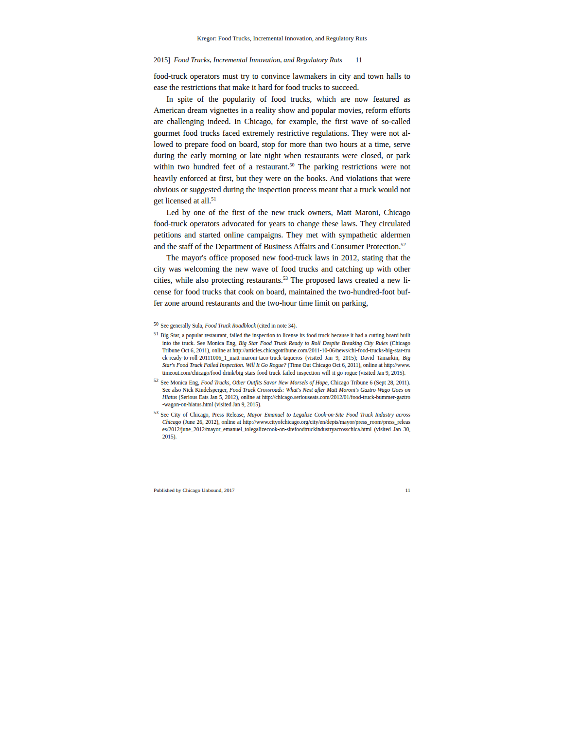Kregor: Food Trucks, Incremental Innovation, and Regulatory Ruts
2015] Food Trucks, Incremental Innovation, and Regulatory Ruts 11
food-truck operators must try to convince lawmakers in city and town halls to ease the restrictions that make it hard for food trucks to succeed.
In spite of the popularity of food trucks, which are now featured as American dream vignettes in a reality show and popular movies, reform efforts are challenging indeed. In Chicago, for example, the first wave of so-called gourmet food trucks faced extremely restrictive regulations. They were not allowed to prepare food on board, stop for more than two hours at a time, serve during the early morning or late night when restaurants were closed, or park within two hundred feet of a restaurant.50 The parking restrictions were not heavily enforced at first, but they were on the books. And violations that were obvious or suggested during the inspection process meant that a truck would not get licensed at all.51
Led by one of the first of the new truck owners, Matt Maroni, Chicago food-truck operators advocated for years to change these laws. They circulated petitions and started online campaigns. They met with sympathetic aldermen and the staff of the Department of Business Affairs and Consumer Protection.52
The mayor's office proposed new food-truck laws in 2012, stating that the city was welcoming the new wave of food trucks and catching up with other cities, while also protecting restaurants.53 The proposed laws created a new license for food trucks that cook on board, maintained the two-hundred-foot buffer zone around restaurants and the two-hour time limit on parking,
50See generally Sula, Food Truck Roadblock (cited in note 34).
51Big Star, a popular restaurant, failed the inspection to license its food truck because it had a cutting board built into the truck. See Monica Eng, Big Star Food Truck Ready to Roll Despite Breaking City Rules (Chicago Tribune Oct 6, 2011), online at http://articles.chicagotribune.com/2011-10-06/news/chi-food-trucks-big-star-truck-ready-to-roll-20111006_1_matt-maroni-taco-truck-taqueros (visited Jan 9, 2015); David Tamarkin, Big Star's Food Truck Failed Inspection. Will It Go Rogue? (Time Out Chicago Oct 6, 2011), online at http://www.timeout.com/chicago/food-drink/big-stars-food-truck-failed-inspection-will-it-go-rogue (visited Jan 9, 2015).
52See Monica Eng, Food Trucks, Other Outfits Savor New Morsels of Hope, Chicago Tribune 6 (Sept 28, 2011). See also Nick Kindelsperger, Food Truck Crossroads: What's Next after Matt Moroni's Gaztro-Wago Goes on Hiatus (Serious Eats Jan 5, 2012), online at http://chicago.seriouseats.com/2012/01/food-truck-bummer-gaztro-wagon-on-hiatus.html (visited Jan 9, 2015).
53See City of Chicago, Press Release, Mayor Emanuel to Legalize Cook-on-Site Food Truck Industry across Chicago (June 26, 2012), online at http://www.cityofchicago.org/city/en/depts/mayor/press_room/press_releases/2012/june_2012/mayor_emanuel_tolegalizecook-on-sitefoodtruckindustryacrosschica.html (visited Jan 30, 2015).
Published by Chicago Unbound, 2017 11